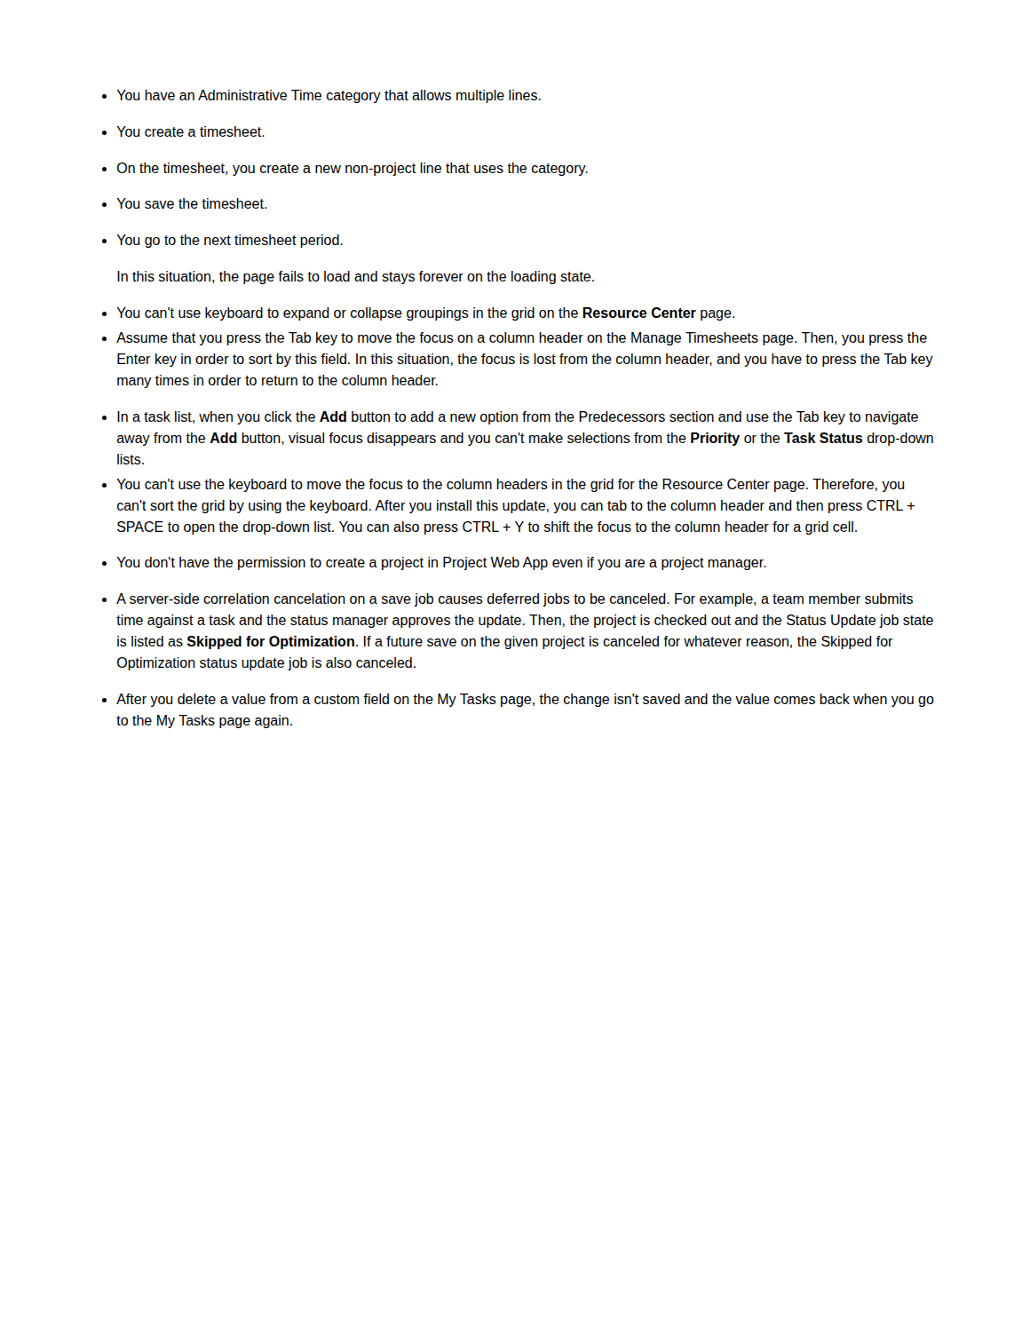You have an Administrative Time category that allows multiple lines.
You create a timesheet.
On the timesheet, you create a new non-project line that uses the category.
You save the timesheet.
You go to the next timesheet period.
In this situation, the page fails to load and stays forever on the loading state.
You can't use keyboard to expand or collapse groupings in the grid on the Resource Center page.
Assume that you press the Tab key to move the focus on a column header on the Manage Timesheets page. Then, you press the Enter key in order to sort by this field. In this situation, the focus is lost from the column header, and you have to press the Tab key many times in order to return to the column header.
In a task list, when you click the Add button to add a new option from the Predecessors section and use the Tab key to navigate away from the Add button, visual focus disappears and you can't make selections from the Priority or the Task Status drop-down lists.
You can't use the keyboard to move the focus to the column headers in the grid for the Resource Center page. Therefore, you can't sort the grid by using the keyboard. After you install this update, you can tab to the column header and then press CTRL + SPACE to open the drop-down list. You can also press CTRL + Y to shift the focus to the column header for a grid cell.
You don't have the permission to create a project in Project Web App even if you are a project manager.
A server-side correlation cancelation on a save job causes deferred jobs to be canceled. For example, a team member submits time against a task and the status manager approves the update. Then, the project is checked out and the Status Update job state is listed as Skipped for Optimization. If a future save on the given project is canceled for whatever reason, the Skipped for Optimization status update job is also canceled.
After you delete a value from a custom field on the My Tasks page, the change isn't saved and the value comes back when you go to the My Tasks page again.